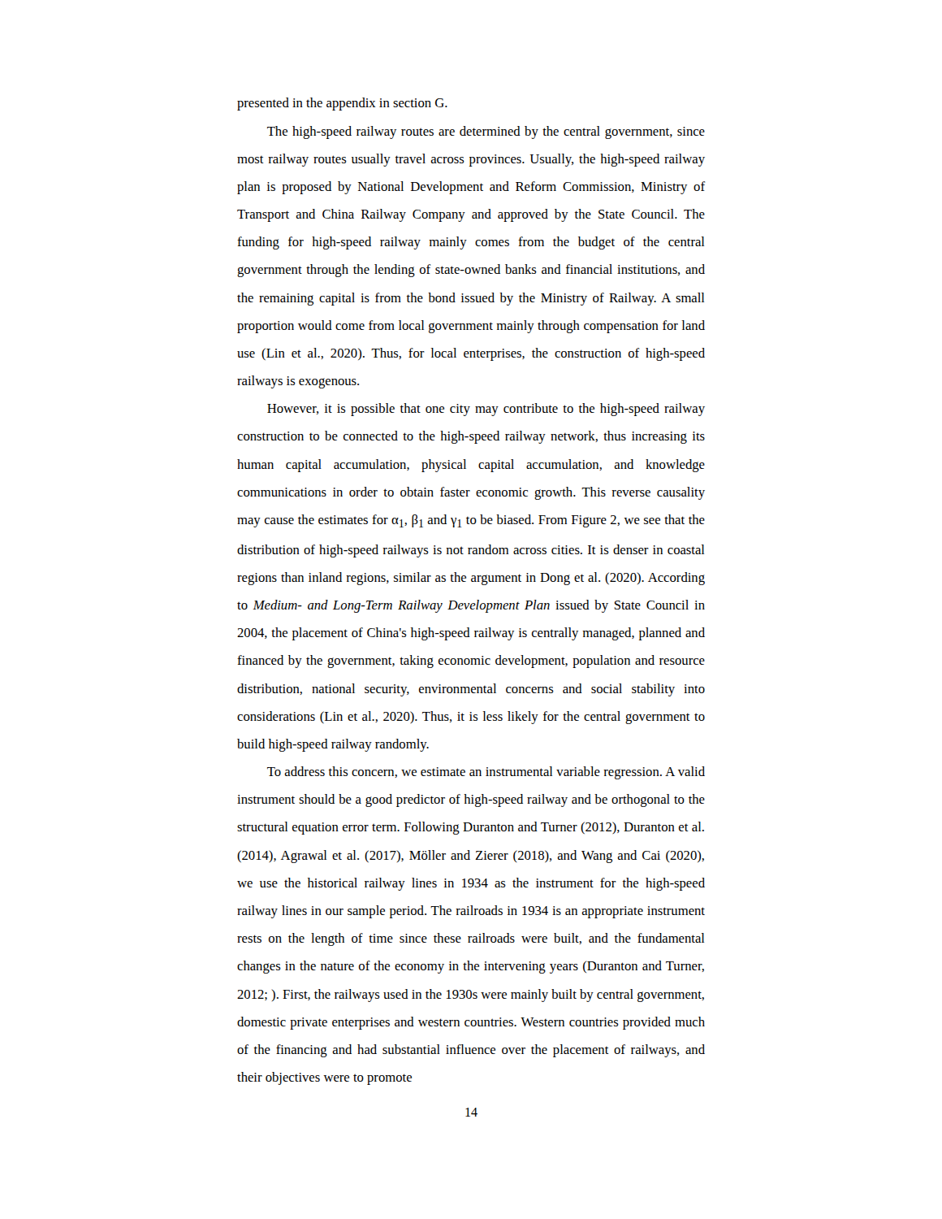presented in the appendix in section G.
The high-speed railway routes are determined by the central government, since most railway routes usually travel across provinces. Usually, the high-speed railway plan is proposed by National Development and Reform Commission, Ministry of Transport and China Railway Company and approved by the State Council. The funding for high-speed railway mainly comes from the budget of the central government through the lending of state-owned banks and financial institutions, and the remaining capital is from the bond issued by the Ministry of Railway. A small proportion would come from local government mainly through compensation for land use (Lin et al., 2020). Thus, for local enterprises, the construction of high-speed railways is exogenous.
However, it is possible that one city may contribute to the high-speed railway construction to be connected to the high-speed railway network, thus increasing its human capital accumulation, physical capital accumulation, and knowledge communications in order to obtain faster economic growth. This reverse causality may cause the estimates for α1, β1 and γ1 to be biased. From Figure 2, we see that the distribution of high-speed railways is not random across cities. It is denser in coastal regions than inland regions, similar as the argument in Dong et al. (2020). According to Medium- and Long-Term Railway Development Plan issued by State Council in 2004, the placement of China's high-speed railway is centrally managed, planned and financed by the government, taking economic development, population and resource distribution, national security, environmental concerns and social stability into considerations (Lin et al., 2020). Thus, it is less likely for the central government to build high-speed railway randomly.
To address this concern, we estimate an instrumental variable regression. A valid instrument should be a good predictor of high-speed railway and be orthogonal to the structural equation error term. Following Duranton and Turner (2012), Duranton et al. (2014), Agrawal et al. (2017), Möller and Zierer (2018), and Wang and Cai (2020), we use the historical railway lines in 1934 as the instrument for the high-speed railway lines in our sample period. The railroads in 1934 is an appropriate instrument rests on the length of time since these railroads were built, and the fundamental changes in the nature of the economy in the intervening years (Duranton and Turner, 2012; ). First, the railways used in the 1930s were mainly built by central government, domestic private enterprises and western countries. Western countries provided much of the financing and had substantial influence over the placement of railways, and their objectives were to promote
14